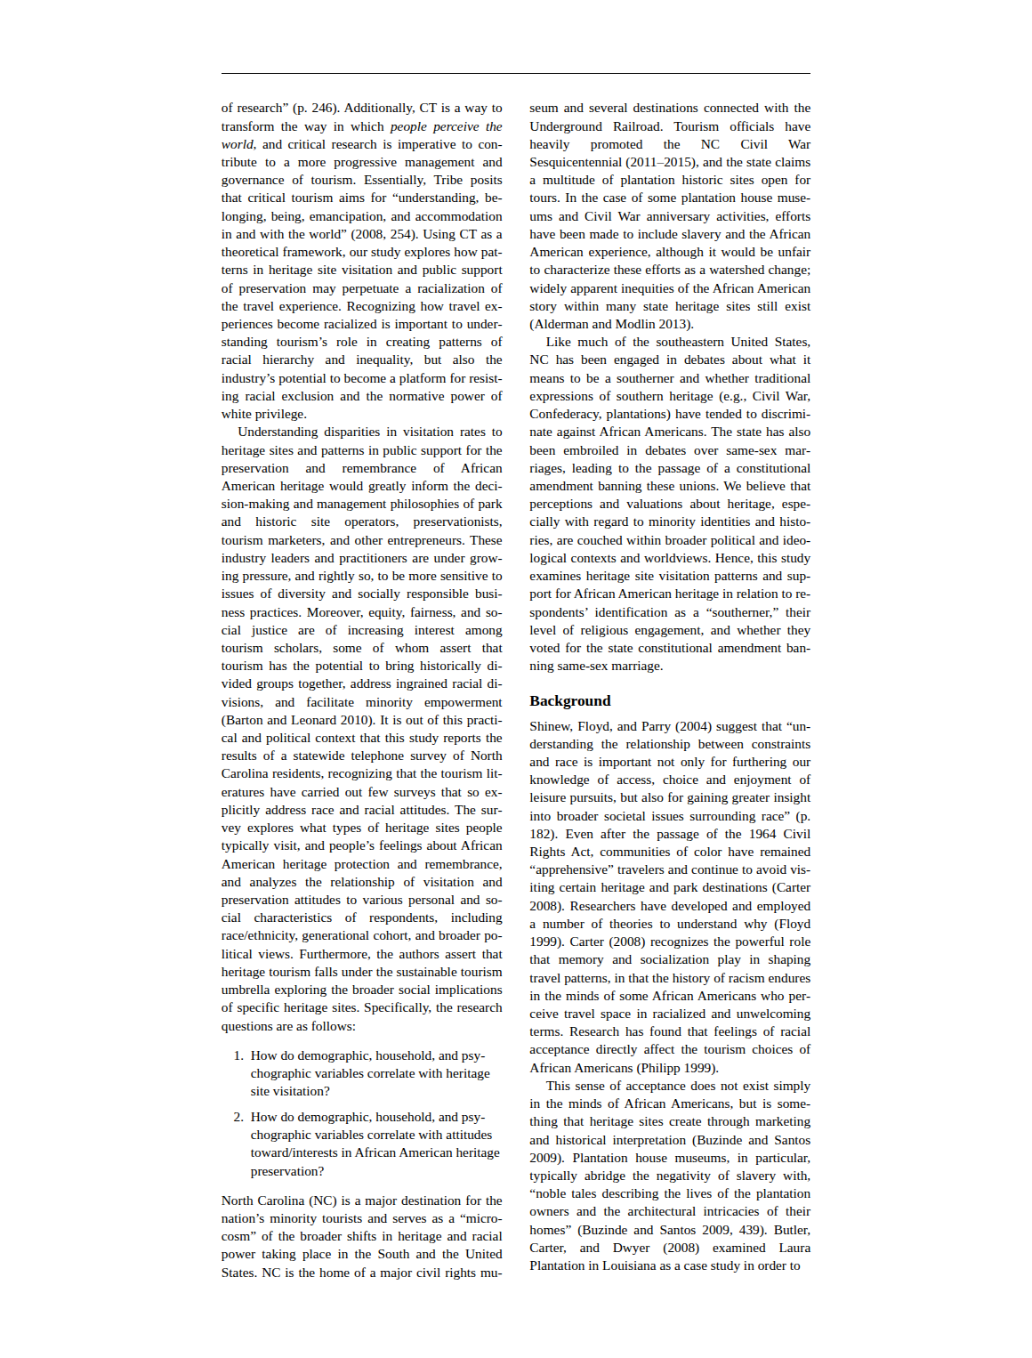of research” (p. 246). Additionally, CT is a way to transform the way in which people perceive the world, and critical research is imperative to contribute to a more progressive management and governance of tourism. Essentially, Tribe posits that critical tourism aims for “understanding, belonging, being, emancipation, and accommodation in and with the world” (2008, 254). Using CT as a theoretical framework, our study explores how patterns in heritage site visitation and public support of preservation may perpetuate a racialization of the travel experience. Recognizing how travel experiences become racialized is important to understanding tourism’s role in creating patterns of racial hierarchy and inequality, but also the industry’s potential to become a platform for resisting racial exclusion and the normative power of white privilege.
Understanding disparities in visitation rates to heritage sites and patterns in public support for the preservation and remembrance of African American heritage would greatly inform the decision-making and management philosophies of park and historic site operators, preservationists, tourism marketers, and other entrepreneurs. These industry leaders and practitioners are under growing pressure, and rightly so, to be more sensitive to issues of diversity and socially responsible business practices. Moreover, equity, fairness, and social justice are of increasing interest among tourism scholars, some of whom assert that tourism has the potential to bring historically divided groups together, address ingrained racial divisions, and facilitate minority empowerment (Barton and Leonard 2010). It is out of this practical and political context that this study reports the results of a statewide telephone survey of North Carolina residents, recognizing that the tourism literatures have carried out few surveys that so explicitly address race and racial attitudes. The survey explores what types of heritage sites people typically visit, and people’s feelings about African American heritage protection and remembrance, and analyzes the relationship of visitation and preservation attitudes to various personal and social characteristics of respondents, including race/ethnicity, generational cohort, and broader political views. Furthermore, the authors assert that heritage tourism falls under the sustainable tourism umbrella exploring the broader social implications of specific heritage sites. Specifically, the research questions are as follows:
How do demographic, household, and psychographic variables correlate with heritage site visitation?
How do demographic, household, and psychographic variables correlate with attitudes toward/interests in African American heritage preservation?
North Carolina (NC) is a major destination for the nation’s minority tourists and serves as a “microcosm” of the broader shifts in heritage and racial power taking place in the South and the United States. NC is the home of a major civil rights museum and several destinations connected with the Underground Railroad. Tourism officials have heavily promoted the NC Civil War Sesquicentennial (2011–2015), and the state claims a multitude of plantation historic sites open for tours. In the case of some plantation house museums and Civil War anniversary activities, efforts have been made to include slavery and the African American experience, although it would be unfair to characterize these efforts as a watershed change; widely apparent inequities of the African American story within many state heritage sites still exist (Alderman and Modlin 2013).
Like much of the southeastern United States, NC has been engaged in debates about what it means to be a southerner and whether traditional expressions of southern heritage (e.g., Civil War, Confederacy, plantations) have tended to discriminate against African Americans. The state has also been embroiled in debates over same-sex marriages, leading to the passage of a constitutional amendment banning these unions. We believe that perceptions and valuations about heritage, especially with regard to minority identities and histories, are couched within broader political and ideological contexts and worldviews. Hence, this study examines heritage site visitation patterns and support for African American heritage in relation to respondents’ identification as a “southerner,” their level of religious engagement, and whether they voted for the state constitutional amendment banning same-sex marriage.
Background
Shinew, Floyd, and Parry (2004) suggest that “understanding the relationship between constraints and race is important not only for furthering our knowledge of access, choice and enjoyment of leisure pursuits, but also for gaining greater insight into broader societal issues surrounding race” (p. 182). Even after the passage of the 1964 Civil Rights Act, communities of color have remained “apprehensive” travelers and continue to avoid visiting certain heritage and park destinations (Carter 2008). Researchers have developed and employed a number of theories to understand why (Floyd 1999). Carter (2008) recognizes the powerful role that memory and socialization play in shaping travel patterns, in that the history of racism endures in the minds of some African Americans who perceive travel space in racialized and unwelcoming terms. Research has found that feelings of racial acceptance directly affect the tourism choices of African Americans (Philipp 1999).
This sense of acceptance does not exist simply in the minds of African Americans, but is something that heritage sites create through marketing and historical interpretation (Buzinde and Santos 2009). Plantation house museums, in particular, typically abridge the negativity of slavery with, “noble tales describing the lives of the plantation owners and the architectural intricacies of their homes” (Buzinde and Santos 2009, 439). Butler, Carter, and Dwyer (2008) examined Laura Plantation in Louisiana as a case study in order to